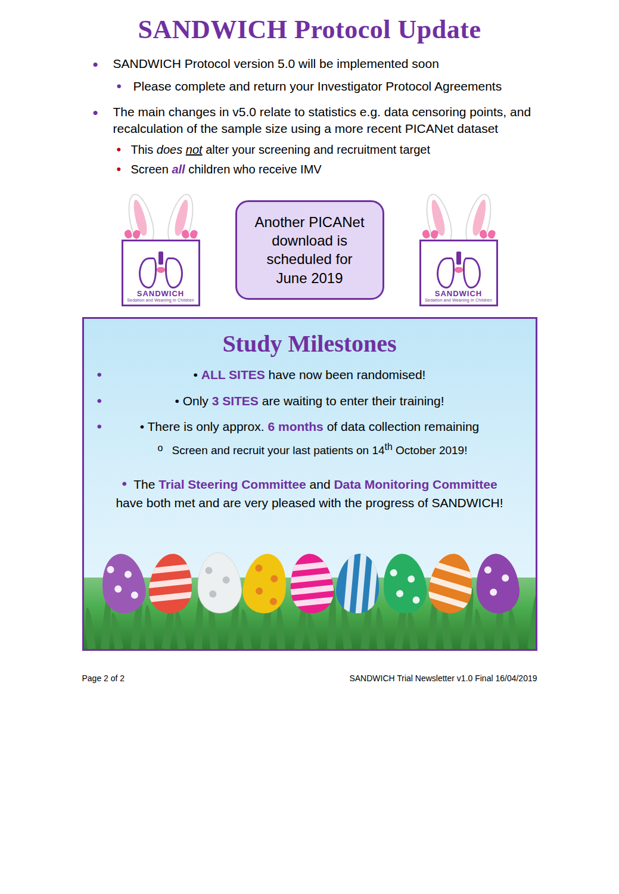SANDWICH Protocol Update
SANDWICH Protocol version 5.0 will be implemented soon
Please complete and return your Investigator Protocol Agreements
The main changes in v5.0 relate to statistics e.g. data censoring points, and recalculation of the sample size using a more recent PICANet dataset
This does not alter your screening and recruitment target
Screen all children who receive IMV
SANDWICH
Sedation and Weaning in Children
Another PICANet download is scheduled for
June 2019
SANDWICH
Sedation and Weaning in Children
Study Milestones
• ALL SITES have now been randomised!
• Only 3 SITES are waiting to enter their training!
• There is only approx. 6 months of data collection remaining
Screen and recruit your last patients on 14th October 2019!
• The Trial Steering Committee and Data Monitoring Committee have both met and are very pleased with the progress of SANDWICH!
Page 2 of 2
SANDWICH Trial Newsletter v1.0 Final 16/04/2019